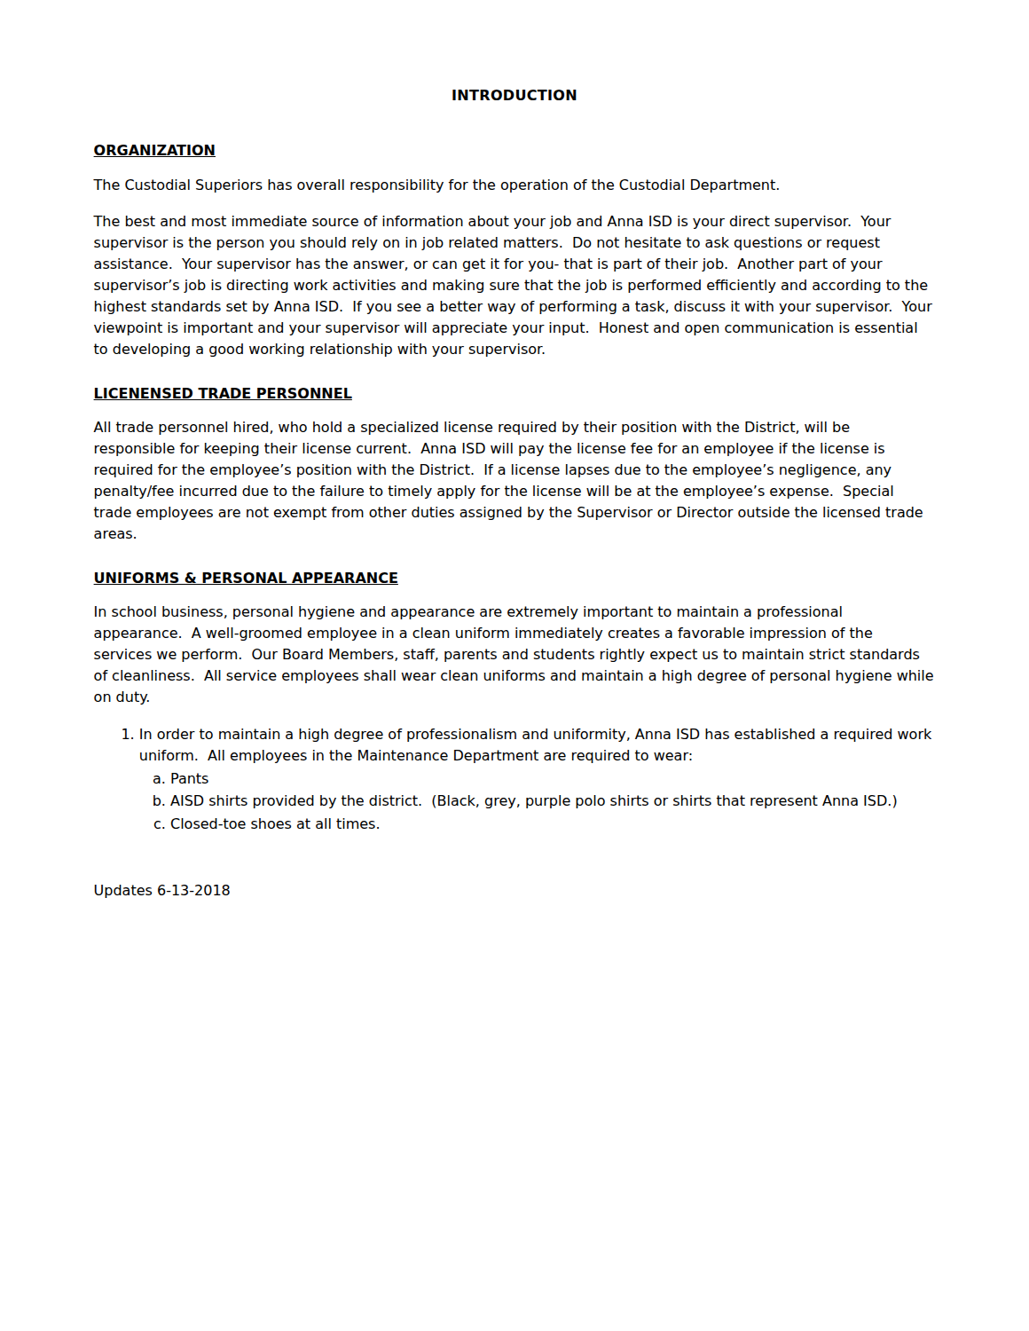INTRODUCTION
ORGANIZATION
The Custodial Superiors has overall responsibility for the operation of the Custodial Department.
The best and most immediate source of information about your job and Anna ISD is your direct supervisor. Your supervisor is the person you should rely on in job related matters. Do not hesitate to ask questions or request assistance. Your supervisor has the answer, or can get it for you- that is part of their job. Another part of your supervisor’s job is directing work activities and making sure that the job is performed efficiently and according to the highest standards set by Anna ISD. If you see a better way of performing a task, discuss it with your supervisor. Your viewpoint is important and your supervisor will appreciate your input. Honest and open communication is essential to developing a good working relationship with your supervisor.
LICENENSED TRADE PERSONNEL
All trade personnel hired, who hold a specialized license required by their position with the District, will be responsible for keeping their license current. Anna ISD will pay the license fee for an employee if the license is required for the employee’s position with the District. If a license lapses due to the employee’s negligence, any penalty/fee incurred due to the failure to timely apply for the license will be at the employee’s expense. Special trade employees are not exempt from other duties assigned by the Supervisor or Director outside the licensed trade areas.
UNIFORMS & PERSONAL APPEARANCE
In school business, personal hygiene and appearance are extremely important to maintain a professional appearance. A well-groomed employee in a clean uniform immediately creates a favorable impression of the services we perform. Our Board Members, staff, parents and students rightly expect us to maintain strict standards of cleanliness. All service employees shall wear clean uniforms and maintain a high degree of personal hygiene while on duty.
In order to maintain a high degree of professionalism and uniformity, Anna ISD has established a required work uniform. All employees in the Maintenance Department are required to wear:
Pants
AISD shirts provided by the district. (Black, grey, purple polo shirts or shirts that represent Anna ISD.)
Closed-toe shoes at all times.
Updates 6-13-2018